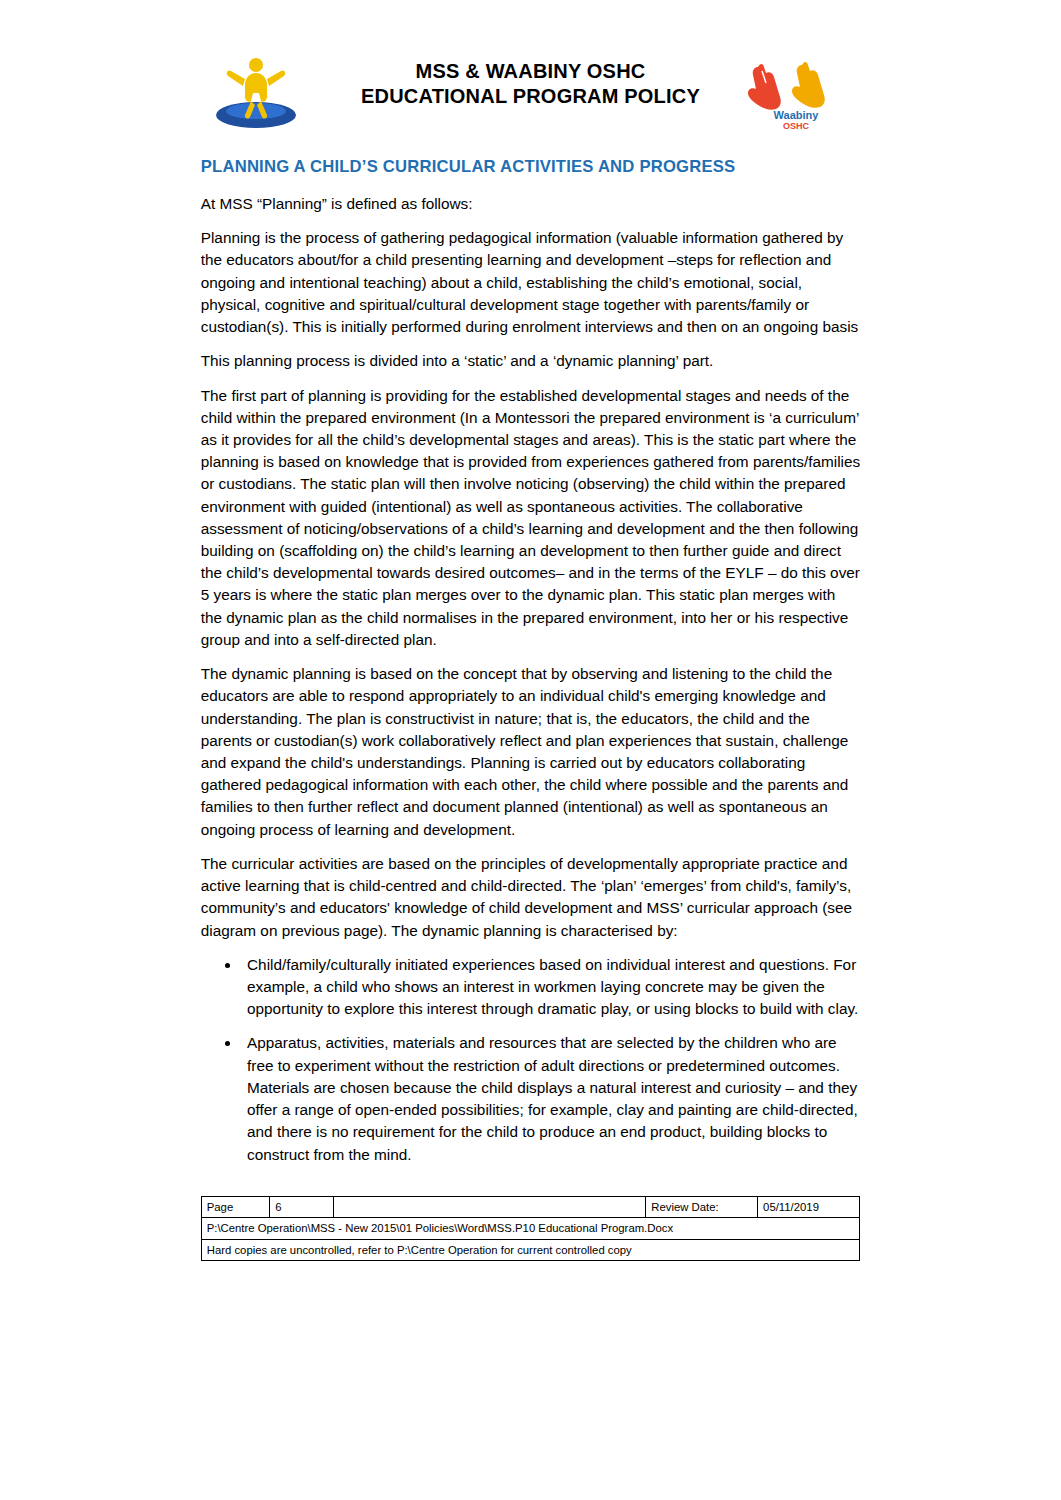MSS & WAABINY OSHC
EDUCATIONAL PROGRAM POLICY
Waabiny OSHC
PLANNING A CHILD’S CURRICULAR ACTIVITIES AND PROGRESS
At MSS “Planning” is defined as follows:
Planning is the process of gathering pedagogical information (valuable information gathered by the educators about/for a child presenting learning and development –steps for reflection and ongoing and intentional teaching) about a child, establishing the child’s emotional, social, physical, cognitive and spiritual/cultural development stage together with parents/family or custodian(s). This is initially performed during enrolment interviews and then on an ongoing basis
This planning process is divided into a ‘static’ and a ‘dynamic planning’ part.
The first part of planning is providing for the established developmental stages and needs of the child within the prepared environment (In a Montessori the prepared environment is ‘a curriculum’ as it provides for all the child’s developmental stages and areas). This is the static part where the planning is based on knowledge that is provided from experiences gathered from parents/families or custodians. The static plan will then involve noticing (observing) the child within the prepared environment with guided (intentional) as well as spontaneous activities. The collaborative assessment of noticing/observations of a child’s learning and development and the then following building on (scaffolding on) the child’s learning an development to then further guide and direct the child’s developmental towards desired outcomes– and in the terms of the EYLF – do this over 5 years is where the static plan merges over to the dynamic plan. This static plan merges with the dynamic plan as the child normalises in the prepared environment, into her or his respective group and into a self-directed plan.
The dynamic planning is based on the concept that by observing and listening to the child the educators are able to respond appropriately to an individual child's emerging knowledge and understanding. The plan is constructivist in nature; that is, the educators, the child and the parents or custodian(s) work collaboratively reflect and plan experiences that sustain, challenge and expand the child's understandings. Planning is carried out by educators collaborating gathered pedagogical information with each other, the child where possible and the parents and families to then further reflect and document planned (intentional) as well as spontaneous an ongoing process of learning and development.
The curricular activities are based on the principles of developmentally appropriate practice and active learning that is child-centred and child-directed. The ‘plan’ ‘emerges’ from child's, family’s, community’s and educators' knowledge of child development and MSS’ curricular approach (see diagram on previous page). The dynamic planning is characterised by:
Child/family/culturally initiated experiences based on individual interest and questions. For example, a child who shows an interest in workmen laying concrete may be given the opportunity to explore this interest through dramatic play, or using blocks to build with clay.
Apparatus, activities, materials and resources that are selected by the children who are free to experiment without the restriction of adult directions or predetermined outcomes. Materials are chosen because the child displays a natural interest and curiosity – and they offer a range of open-ended possibilities; for example, clay and painting are child-directed, and there is no requirement for the child to produce an end product, building blocks to construct from the mind.
| Page | 6 | | Review Date: | 05/11/2019 |
| P:\Centre Operation\MSS - New 2015\01 Policies\Word\MSS.P10 Educational Program.Docx |
| Hard copies are uncontrolled, refer to P:\Centre Operation for current controlled copy |